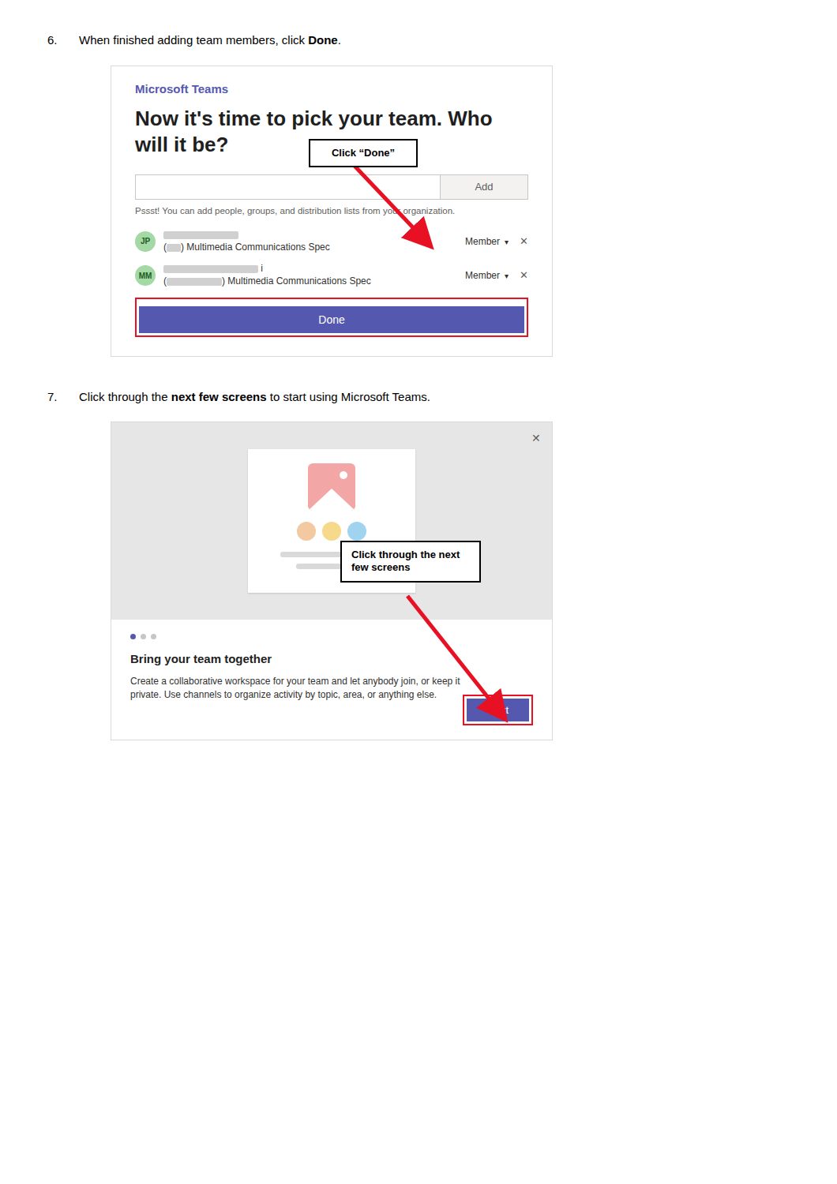When finished adding team members, click Done.
Microsoft Teams
Now it's time to pick your team. Who will it be?
Add
Pssst! You can add people, groups, and distribution lists from your organization.
JP
( ) Multimedia Communications Spec
Member
✕
MM
i
( ) Multimedia Communications Spec
Member
✕
Done
Click “Done”
Click through the next few screens to start using Microsoft Teams.
✕
Bring your team together
Create a collaborative workspace for your team and let anybody join, or keep it private. Use channels to organize activity by topic, area, or anything else.
Next
Click through the next few screens